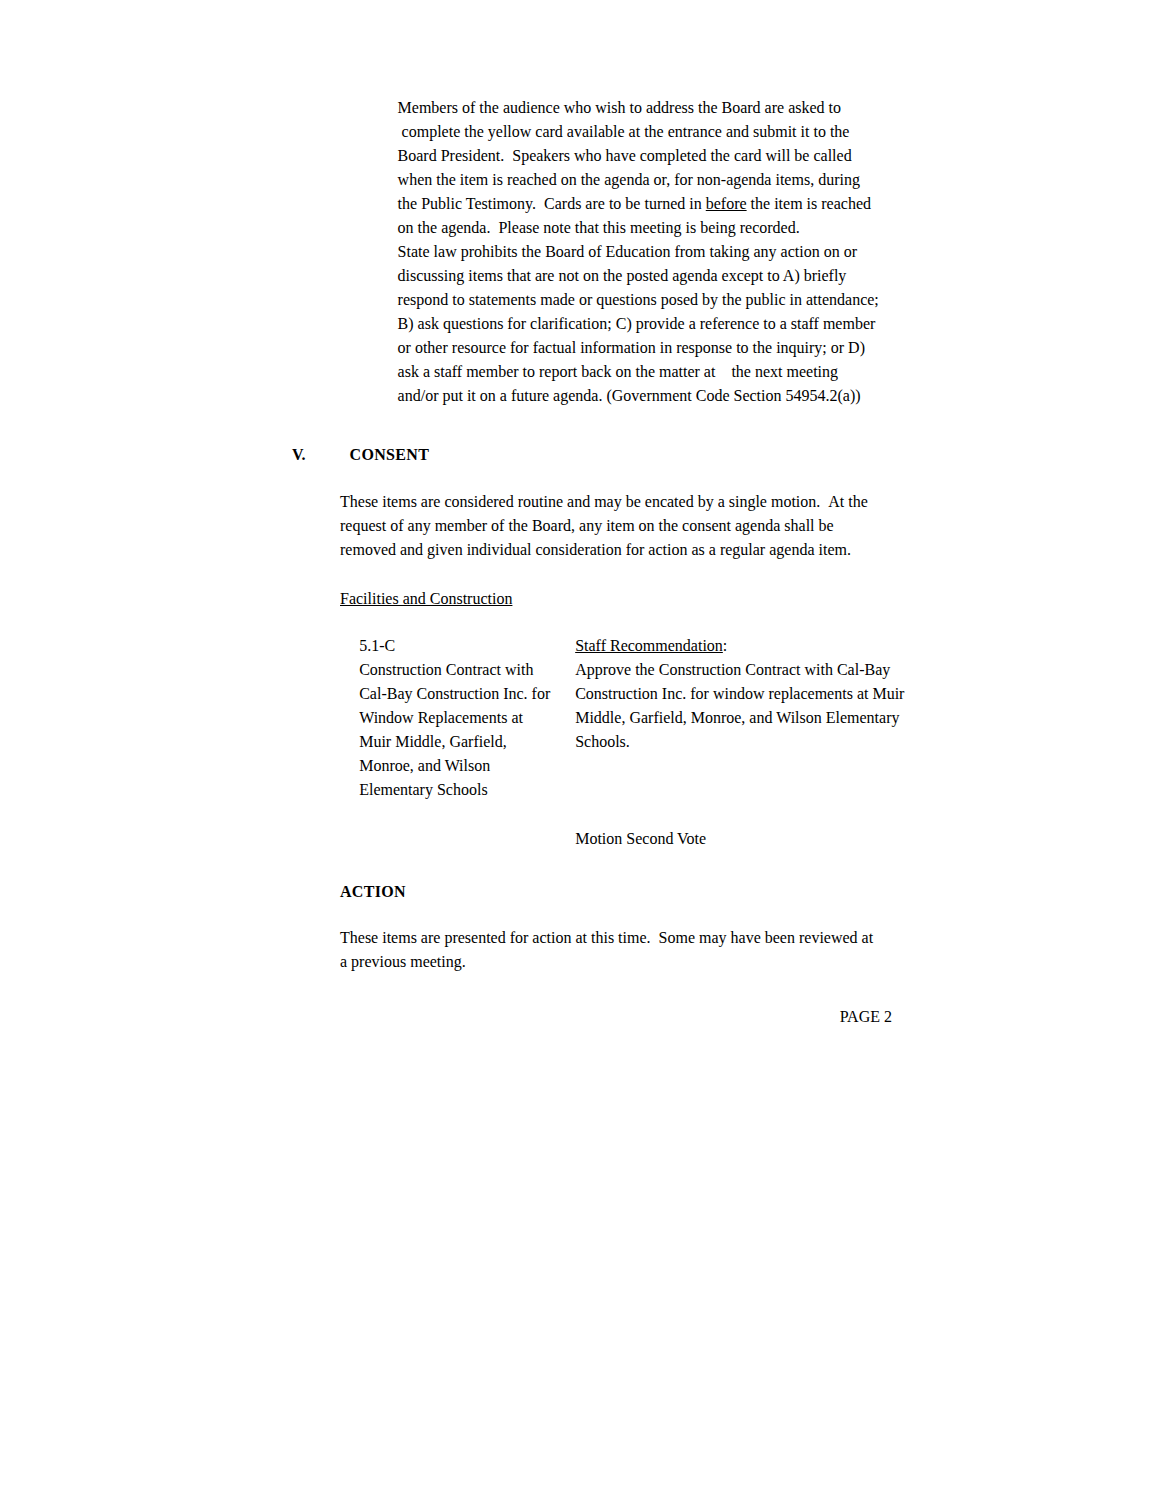Members of the audience who wish to address the Board are asked to complete the yellow card available at the entrance and submit it to the Board President. Speakers who have completed the card will be called when the item is reached on the agenda or, for non-agenda items, during the Public Testimony. Cards are to be turned in before the item is reached on the agenda. Please note that this meeting is being recorded.
State law prohibits the Board of Education from taking any action on or discussing items that are not on the posted agenda except to A) briefly respond to statements made or questions posed by the public in attendance; B) ask questions for clarification; C) provide a reference to a staff member or other resource for factual information in response to the inquiry; or D) ask a staff member to report back on the matter at the next meeting and/or put it on a future agenda. (Government Code Section 54954.2(a))
V. CONSENT
These items are considered routine and may be encated by a single motion. At the request of any member of the Board, any item on the consent agenda shall be removed and given individual consideration for action as a regular agenda item.
Facilities and Construction
| 5.1-C Construction Contract with Cal-Bay Construction Inc. for Window Replacements at Muir Middle, Garfield, Monroe, and Wilson Elementary Schools | Staff Recommendation : Approve the Construction Contract with Cal-Bay Construction Inc. for window replacements at Muir Middle, Garfield, Monroe, and Wilson Elementary Schools. Motion Second Vote |
ACTION
These items are presented for action at this time. Some may have been reviewed at a previous meeting.
PAGE 2